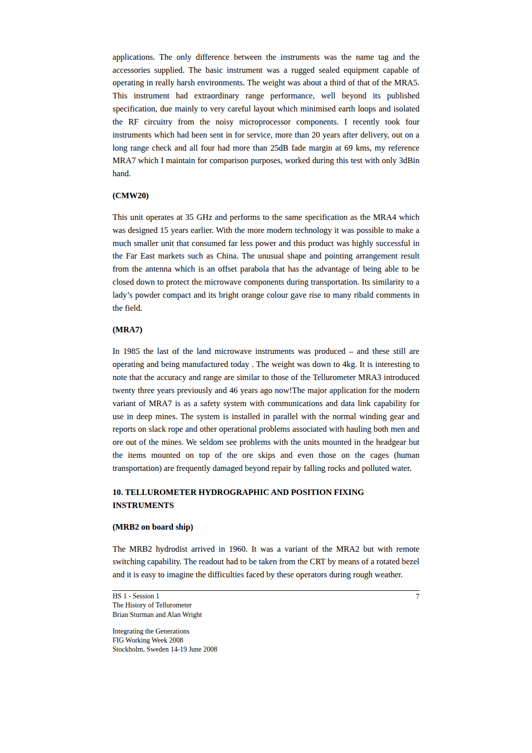applications. The only difference between the instruments was the name tag and the accessories supplied. The basic instrument was a rugged sealed equipment capable of operating in really harsh environments. The weight was about a third of that of the MRA5. This instrument had extraordinary range performance, well beyond its published specification, due mainly to very careful layout which minimised earth loops and isolated the RF circuitry from the noisy microprocessor components. I recently took four instruments which had been sent in for service, more than 20 years after delivery, out on a long range check and all four had more than 25dB fade margin at 69 kms, my reference MRA7 which I maintain for comparison purposes, worked during this test with only 3dBin hand.
(CMW20)
This unit operates at 35 GHz and performs to the same specification as the MRA4 which was designed 15 years earlier. With the more modern technology it was possible to make a much smaller unit that consumed far less power and this product was highly successful in the Far East markets such as China. The unusual shape and pointing arrangement result from the antenna which is an offset parabola that has the advantage of being able to be closed down to protect the microwave components during transportation. Its similarity to a lady’s powder compact and its bright orange colour gave rise to many ribald comments in the field.
(MRA7)
In 1985 the last of the land microwave instruments was produced – and these still are operating and being manufactured today . The weight was down to 4kg. It is interesting to note that the accuracy and range are similar to those of the Tellurometer MRA3 introduced twenty three years previously and 46 years ago now!The major application for the modern variant of MRA7 is as a safety system with communications and data link capability for use in deep mines. The system is installed in parallel with the normal winding gear and reports on slack rope and other operational problems associated with hauling both men and ore out of the mines. We seldom see problems with the units mounted in the headgear but the items mounted on top of the ore skips and even those on the cages (human transportation) are frequently damaged beyond repair by falling rocks and polluted water.
10. TELLUROMETER HYDROGRAPHIC AND POSITION FIXING INSTRUMENTS
(MRB2 on board ship)
The MRB2 hydrodist arrived in 1960. It was a variant of the MRA2 but with remote switching capability. The readout had to be taken from the CRT by means of a rotated bezel and it is easy to imagine the difficulties faced by these operators during rough weather.
7 HS 1 - Session 1
The History of Tellurometer
Brian Sturman and Alan Wright
Integrating the Generations
FIG Working Week 2008
Stockholm, Sweden 14-19 June 2008